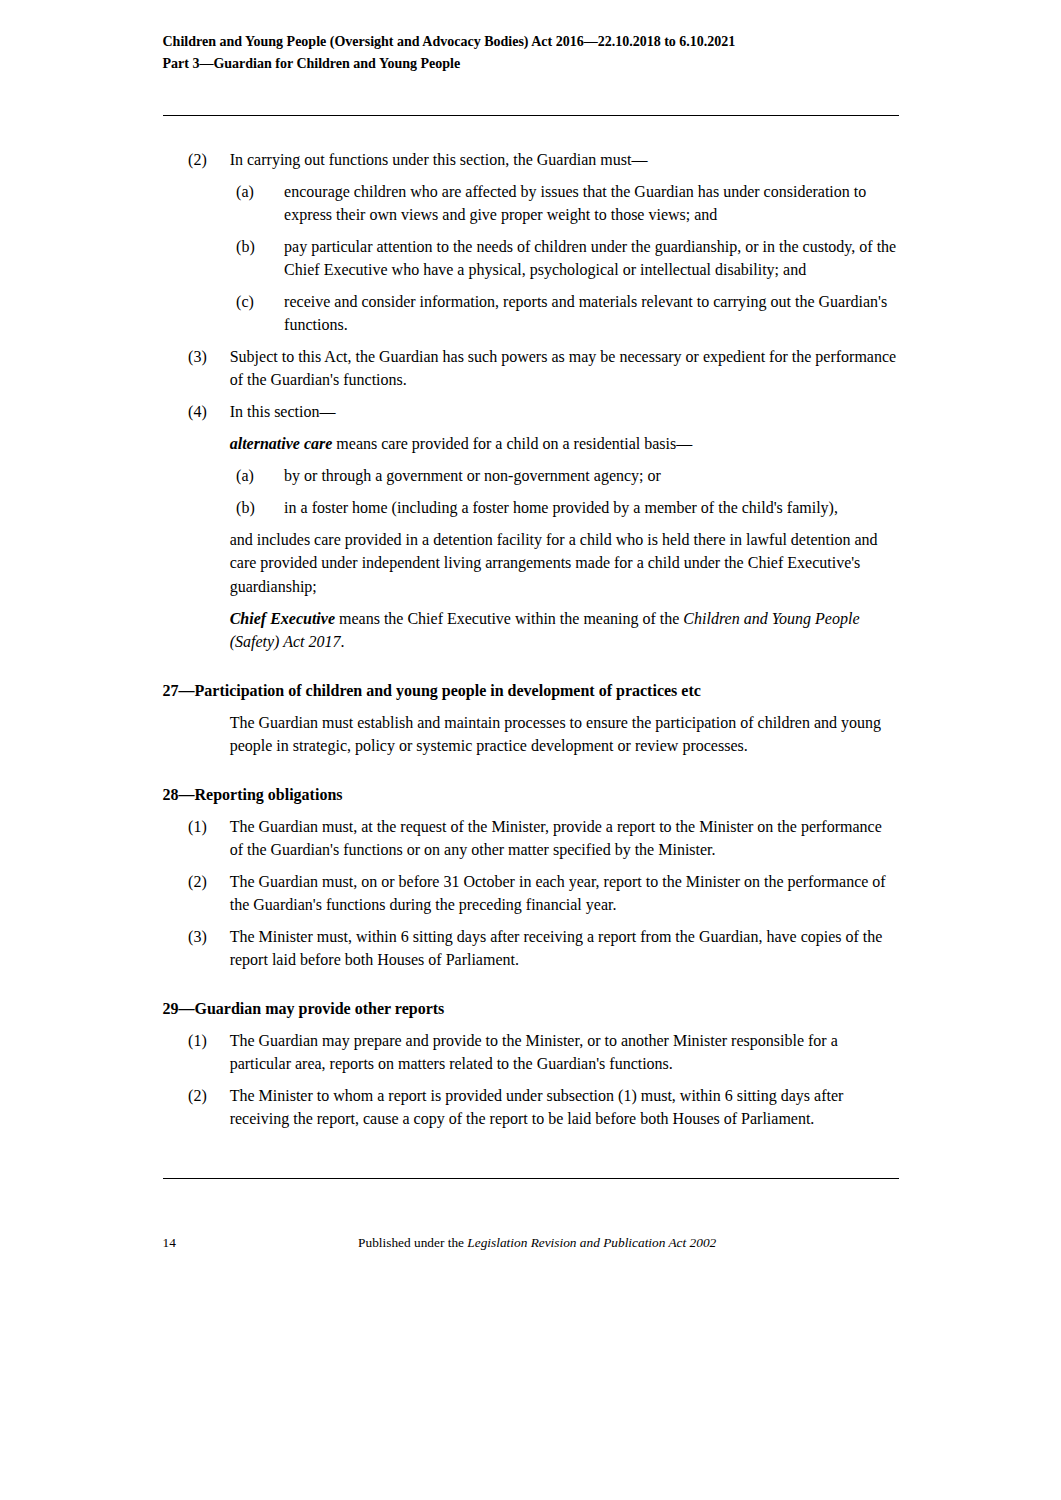Children and Young People (Oversight and Advocacy Bodies) Act 2016—22.10.2018 to 6.10.2021
Part 3—Guardian for Children and Young People
(2) In carrying out functions under this section, the Guardian must—
(a) encourage children who are affected by issues that the Guardian has under consideration to express their own views and give proper weight to those views; and
(b) pay particular attention to the needs of children under the guardianship, or in the custody, of the Chief Executive who have a physical, psychological or intellectual disability; and
(c) receive and consider information, reports and materials relevant to carrying out the Guardian's functions.
(3) Subject to this Act, the Guardian has such powers as may be necessary or expedient for the performance of the Guardian's functions.
(4) In this section—
alternative care means care provided for a child on a residential basis—
(a) by or through a government or non-government agency; or
(b) in a foster home (including a foster home provided by a member of the child's family),
and includes care provided in a detention facility for a child who is held there in lawful detention and care provided under independent living arrangements made for a child under the Chief Executive's guardianship;
Chief Executive means the Chief Executive within the meaning of the Children and Young People (Safety) Act 2017.
27—Participation of children and young people in development of practices etc
The Guardian must establish and maintain processes to ensure the participation of children and young people in strategic, policy or systemic practice development or review processes.
28—Reporting obligations
(1) The Guardian must, at the request of the Minister, provide a report to the Minister on the performance of the Guardian's functions or on any other matter specified by the Minister.
(2) The Guardian must, on or before 31 October in each year, report to the Minister on the performance of the Guardian's functions during the preceding financial year.
(3) The Minister must, within 6 sitting days after receiving a report from the Guardian, have copies of the report laid before both Houses of Parliament.
29—Guardian may provide other reports
(1) The Guardian may prepare and provide to the Minister, or to another Minister responsible for a particular area, reports on matters related to the Guardian's functions.
(2) The Minister to whom a report is provided under subsection (1) must, within 6 sitting days after receiving the report, cause a copy of the report to be laid before both Houses of Parliament.
14 Published under the Legislation Revision and Publication Act 2002